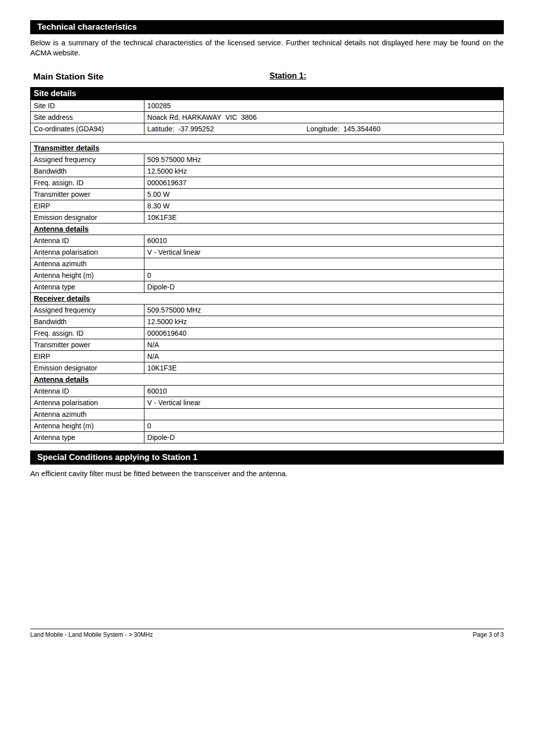Technical characteristics
Below is a summary of the technical characteristics of the licensed service. Further technical details not displayed here may be found on the ACMA website.
Main Station Site Station 1:
| Site details |
| Site ID | 100285 |
| Site address | Noack Rd, HARKAWAY VIC 3806 |
| Co-ordinates (GDA94) | Latitude: -37.995252 Longitude: 145.354460 |
| Transmitter details |
| Assigned frequency | 509.575000 MHz |
| Bandwidth | 12.5000 kHz |
| Freq. assign. ID | 0000619637 |
| Transmitter power | 5.00 W |
| EIRP | 8.30 W |
| Emission designator | 10K1F3E |
| Antenna details |
| Antenna ID | 60010 |
| Antenna polarisation | V - Vertical linear |
| Antenna azimuth | |
| Antenna height (m) | 0 |
| Antenna type | Dipole-D |
| Receiver details |
| Assigned frequency | 509.575000 MHz |
| Bandwidth | 12.5000 kHz |
| Freq. assign. ID | 0000619640 |
| Transmitter power | N/A |
| EIRP | N/A |
| Emission designator | 10K1F3E |
| Antenna details |
| Antenna ID | 60010 |
| Antenna polarisation | V - Vertical linear |
| Antenna azimuth | |
| Antenna height (m) | 0 |
| Antenna type | Dipole-D |
Special Conditions applying to Station 1
An efficient cavity filter must be fitted between the transceiver and the antenna.
Land Mobile - Land Mobile System - > 30MHz Page 3 of 3